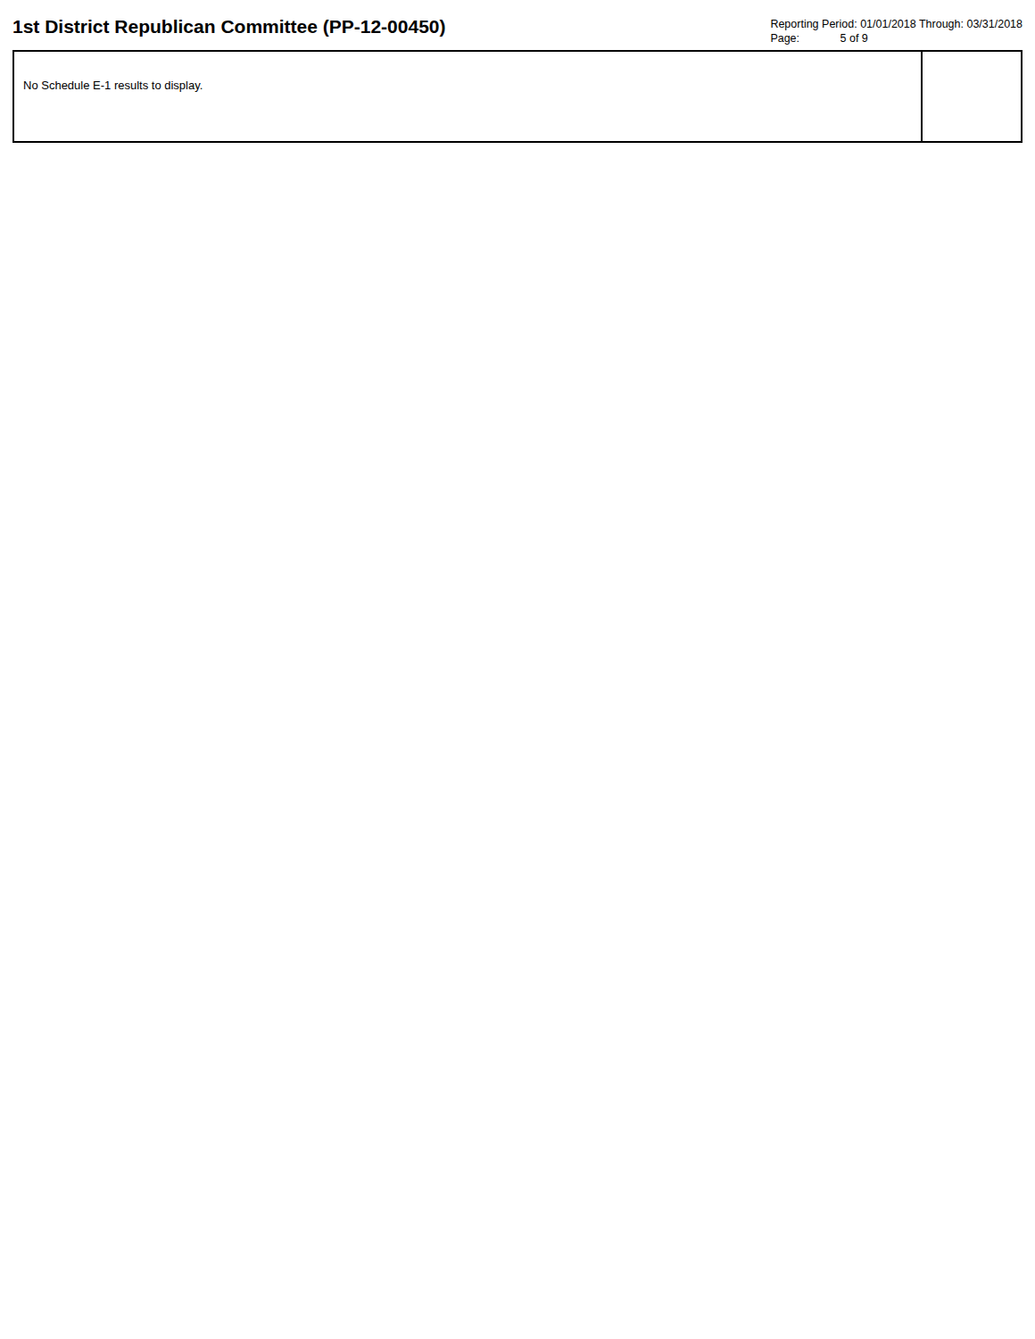1st District Republican Committee (PP-12-00450)
Reporting Period: 01/01/2018 Through: 03/31/2018
Page: 5 of 9
No Schedule E-1 results to display.